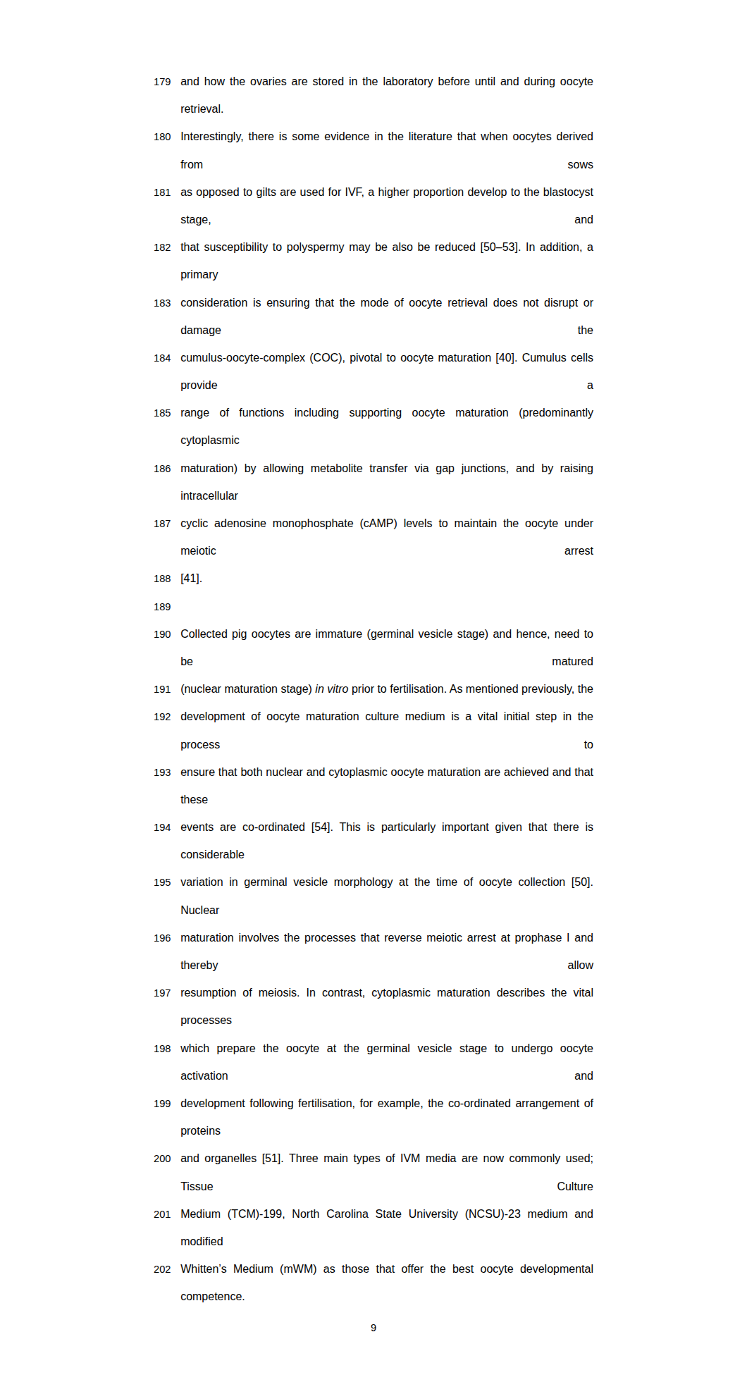179 and how the ovaries are stored in the laboratory before until and during oocyte retrieval.
180 Interestingly, there is some evidence in the literature that when oocytes derived from sows
181 as opposed to gilts are used for IVF, a higher proportion develop to the blastocyst stage, and
182 that susceptibility to polyspermy may be also be reduced [50–53]. In addition, a primary
183 consideration is ensuring that the mode of oocyte retrieval does not disrupt or damage the
184 cumulus-oocyte-complex (COC), pivotal to oocyte maturation [40]. Cumulus cells provide a
185 range of functions including supporting oocyte maturation (predominantly cytoplasmic
186 maturation) by allowing metabolite transfer via gap junctions, and by raising intracellular
187 cyclic adenosine monophosphate (cAMP) levels to maintain the oocyte under meiotic arrest
188[41].
189
190 Collected pig oocytes are immature (germinal vesicle stage) and hence, need to be matured
191(nuclear maturation stage) in vitro prior to fertilisation. As mentioned previously, the
192 development of oocyte maturation culture medium is a vital initial step in the process to
193 ensure that both nuclear and cytoplasmic oocyte maturation are achieved and that these
194 events are co-ordinated [54]. This is particularly important given that there is considerable
195 variation in germinal vesicle morphology at the time of oocyte collection [50]. Nuclear
196 maturation involves the processes that reverse meiotic arrest at prophase I and thereby allow
197 resumption of meiosis. In contrast, cytoplasmic maturation describes the vital processes
198 which prepare the oocyte at the germinal vesicle stage to undergo oocyte activation and
199 development following fertilisation, for example, the co-ordinated arrangement of proteins
200 and organelles [51]. Three main types of IVM media are now commonly used; Tissue Culture
201 Medium (TCM)-199, North Carolina State University (NCSU)-23 medium and modified
202 Whitten’s Medium (mWM) as those that offer the best oocyte developmental competence.
9